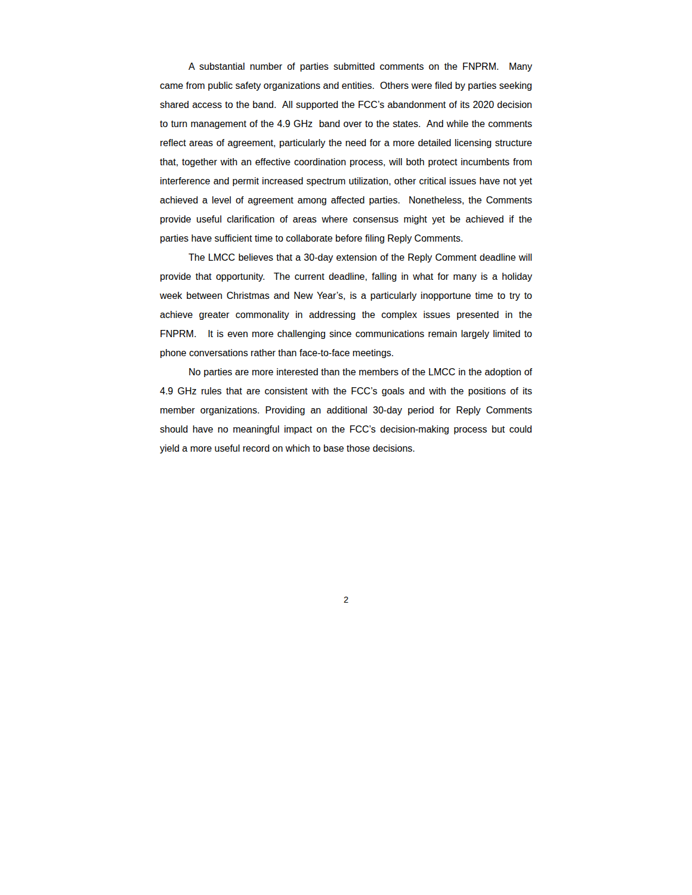A substantial number of parties submitted comments on the FNPRM. Many came from public safety organizations and entities. Others were filed by parties seeking shared access to the band. All supported the FCC’s abandonment of its 2020 decision to turn management of the 4.9 GHz band over to the states. And while the comments reflect areas of agreement, particularly the need for a more detailed licensing structure that, together with an effective coordination process, will both protect incumbents from interference and permit increased spectrum utilization, other critical issues have not yet achieved a level of agreement among affected parties. Nonetheless, the Comments provide useful clarification of areas where consensus might yet be achieved if the parties have sufficient time to collaborate before filing Reply Comments.
The LMCC believes that a 30-day extension of the Reply Comment deadline will provide that opportunity. The current deadline, falling in what for many is a holiday week between Christmas and New Year’s, is a particularly inopportune time to try to achieve greater commonality in addressing the complex issues presented in the FNPRM. It is even more challenging since communications remain largely limited to phone conversations rather than face-to-face meetings.
No parties are more interested than the members of the LMCC in the adoption of 4.9 GHz rules that are consistent with the FCC’s goals and with the positions of its member organizations. Providing an additional 30-day period for Reply Comments should have no meaningful impact on the FCC’s decision-making process but could yield a more useful record on which to base those decisions.
2